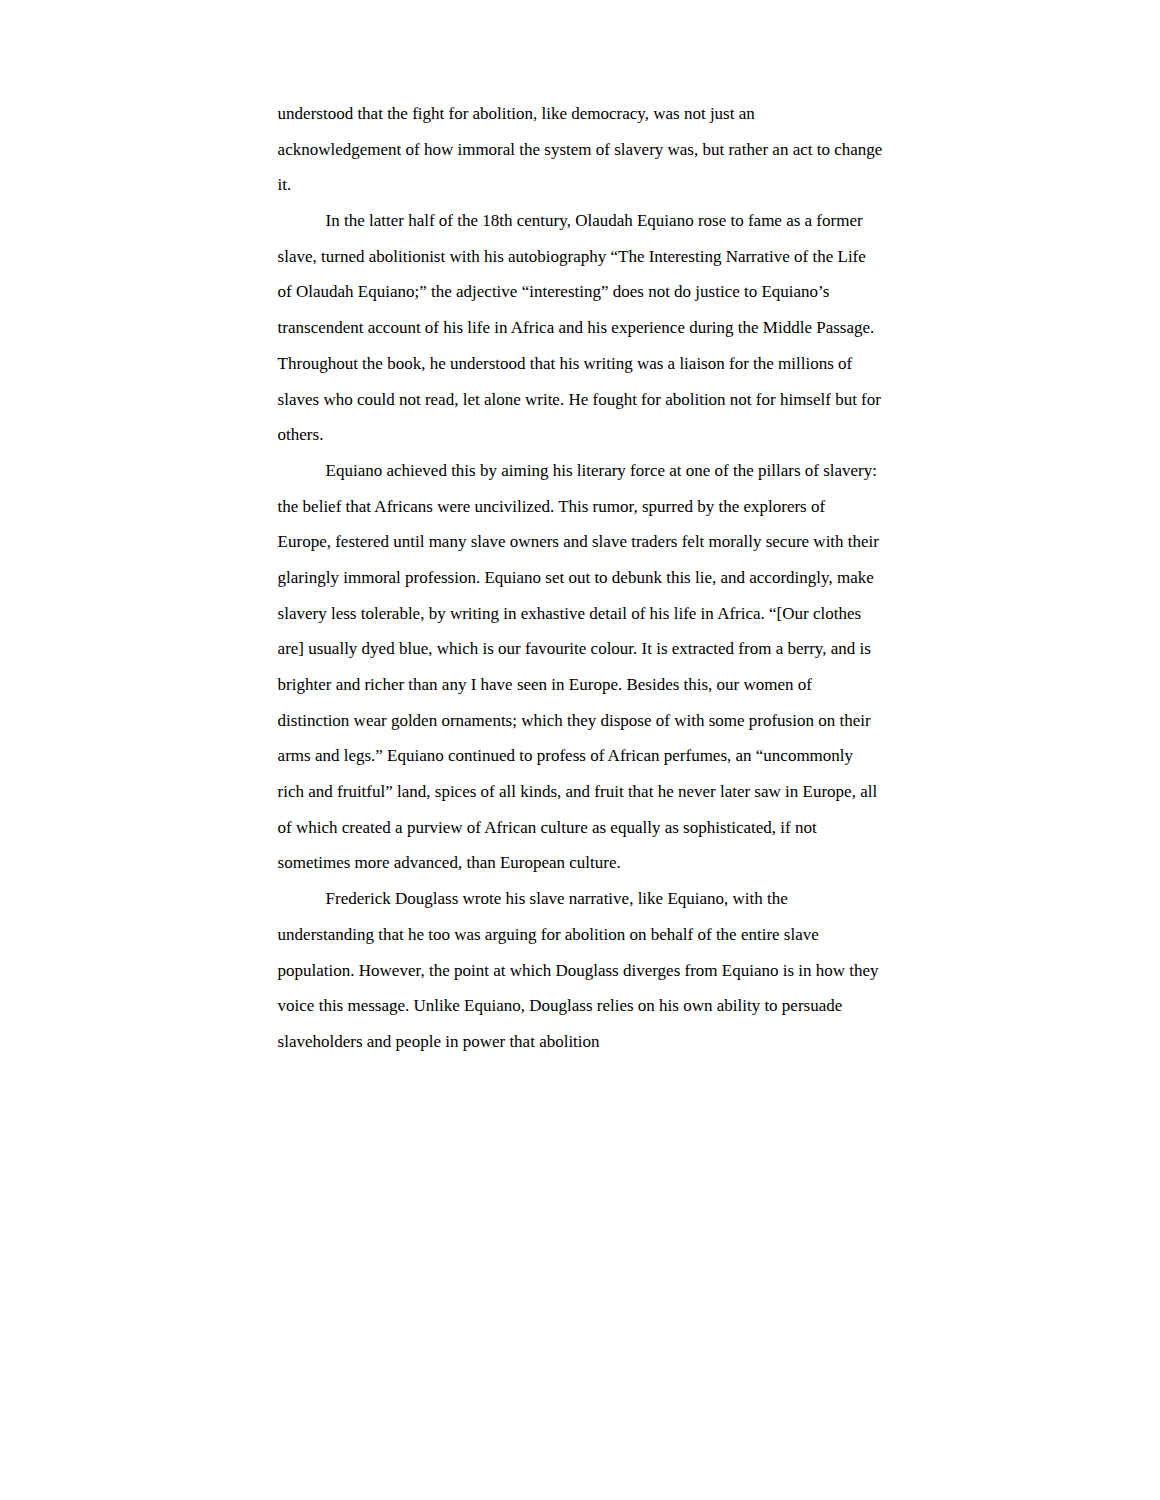understood that the fight for abolition, like democracy, was not just an acknowledgement of how immoral the system of slavery was, but rather an act to change it.
In the latter half of the 18th century, Olaudah Equiano rose to fame as a former slave, turned abolitionist with his autobiography “The Interesting Narrative of the Life of Olaudah Equiano;” the adjective “interesting” does not do justice to Equiano’s transcendent account of his life in Africa and his experience during the Middle Passage. Throughout the book, he understood that his writing was a liaison for the millions of slaves who could not read, let alone write. He fought for abolition not for himself but for others.
Equiano achieved this by aiming his literary force at one of the pillars of slavery: the belief that Africans were uncivilized. This rumor, spurred by the explorers of Europe, festered until many slave owners and slave traders felt morally secure with their glaringly immoral profession. Equiano set out to debunk this lie, and accordingly, make slavery less tolerable, by writing in exhastive detail of his life in Africa. “[Our clothes are] usually dyed blue, which is our favourite colour. It is extracted from a berry, and is brighter and richer than any I have seen in Europe. Besides this, our women of distinction wear golden ornaments; which they dispose of with some profusion on their arms and legs.” Equiano continued to profess of African perfumes, an “uncommonly rich and fruitful” land, spices of all kinds, and fruit that he never later saw in Europe, all of which created a purview of African culture as equally as sophisticated, if not sometimes more advanced, than European culture.
Frederick Douglass wrote his slave narrative, like Equiano, with the understanding that he too was arguing for abolition on behalf of the entire slave population. However, the point at which Douglass diverges from Equiano is in how they voice this message. Unlike Equiano, Douglass relies on his own ability to persuade slaveholders and people in power that abolition